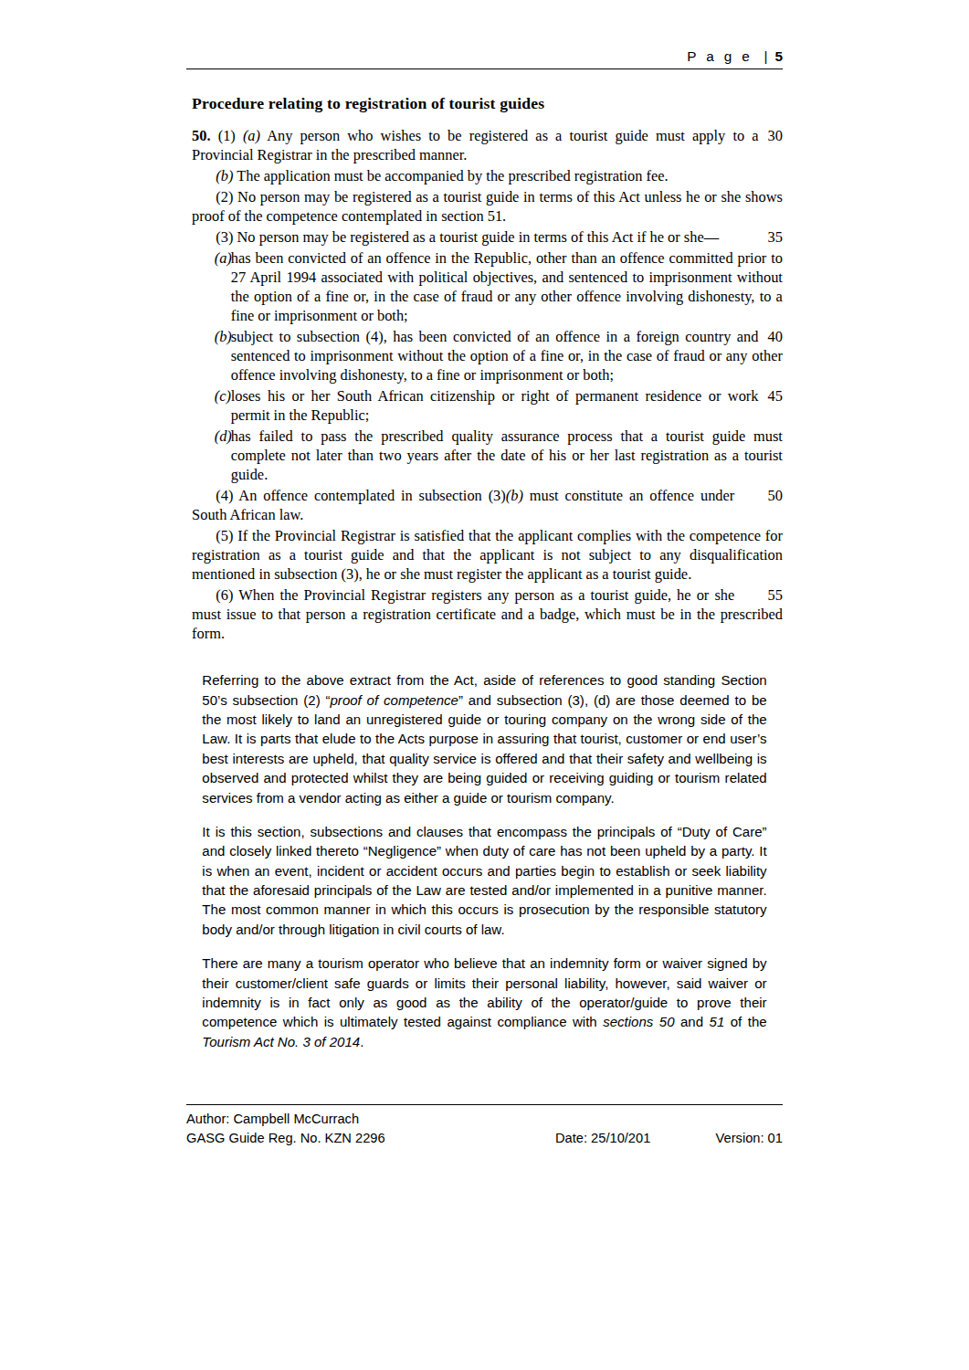P a g e | 5
Procedure relating to registration of tourist guides
3050. (1) (a) Any person who wishes to be registered as a tourist guide must apply to a Provincial Registrar in the prescribed manner.
(b) The application must be accompanied by the prescribed registration fee.
(2) No person may be registered as a tourist guide in terms of this Act unless he or she shows proof of the competence contemplated in section 51.
35(3) No person may be registered as a tourist guide in terms of this Act if he or she—
(a)
has been convicted of an offence in the Republic, other than an offence committed prior to 27 April 1994 associated with political objectives, and sentenced to imprisonment without the option of a fine or, in the case of fraud or any other offence involving dishonesty, to a fine or imprisonment or both;
(b)
40subject to subsection (4), has been convicted of an offence in a foreign country and sentenced to imprisonment without the option of a fine or, in the case of fraud or any other offence involving dishonesty, to a fine or imprisonment or both;
(c)
45loses his or her South African citizenship or right of permanent residence or work permit in the Republic;
(d)
has failed to pass the prescribed quality assurance process that a tourist guide must complete not later than two years after the date of his or her last registration as a tourist guide.
50(4) An offence contemplated in subsection (3)(b) must constitute an offence under South African law.
(5) If the Provincial Registrar is satisfied that the applicant complies with the competence for registration as a tourist guide and that the applicant is not subject to any disqualification mentioned in subsection (3), he or she must register the applicant as a tourist guide.
55(6) When the Provincial Registrar registers any person as a tourist guide, he or she must issue to that person a registration certificate and a badge, which must be in the prescribed form.
Referring to the above extract from the Act, aside of references to good standing Section 50’s subsection (2) “proof of competence” and subsection (3), (d) are those deemed to be the most likely to land an unregistered guide or touring company on the wrong side of the Law. It is parts that elude to the Acts purpose in assuring that tourist, customer or end user’s best interests are upheld, that quality service is offered and that their safety and wellbeing is observed and protected whilst they are being guided or receiving guiding or tourism related services from a vendor acting as either a guide or tourism company.
It is this section, subsections and clauses that encompass the principals of “Duty of Care” and closely linked thereto “Negligence” when duty of care has not been upheld by a party. It is when an event, incident or accident occurs and parties begin to establish or seek liability that the aforesaid principals of the Law are tested and/or implemented in a punitive manner. The most common manner in which this occurs is prosecution by the responsible statutory body and/or through litigation in civil courts of law.
There are many a tourism operator who believe that an indemnity form or waiver signed by their customer/client safe guards or limits their personal liability, however, said waiver or indemnity is in fact only as good as the ability of the operator/guide to prove their competence which is ultimately tested against compliance with sections 50 and 51 of the Tourism Act No. 3 of 2014.
Author: Campbell McCurrach
GASG Guide Reg. No. KZN 2296
Date: 25/10/201
Version: 01